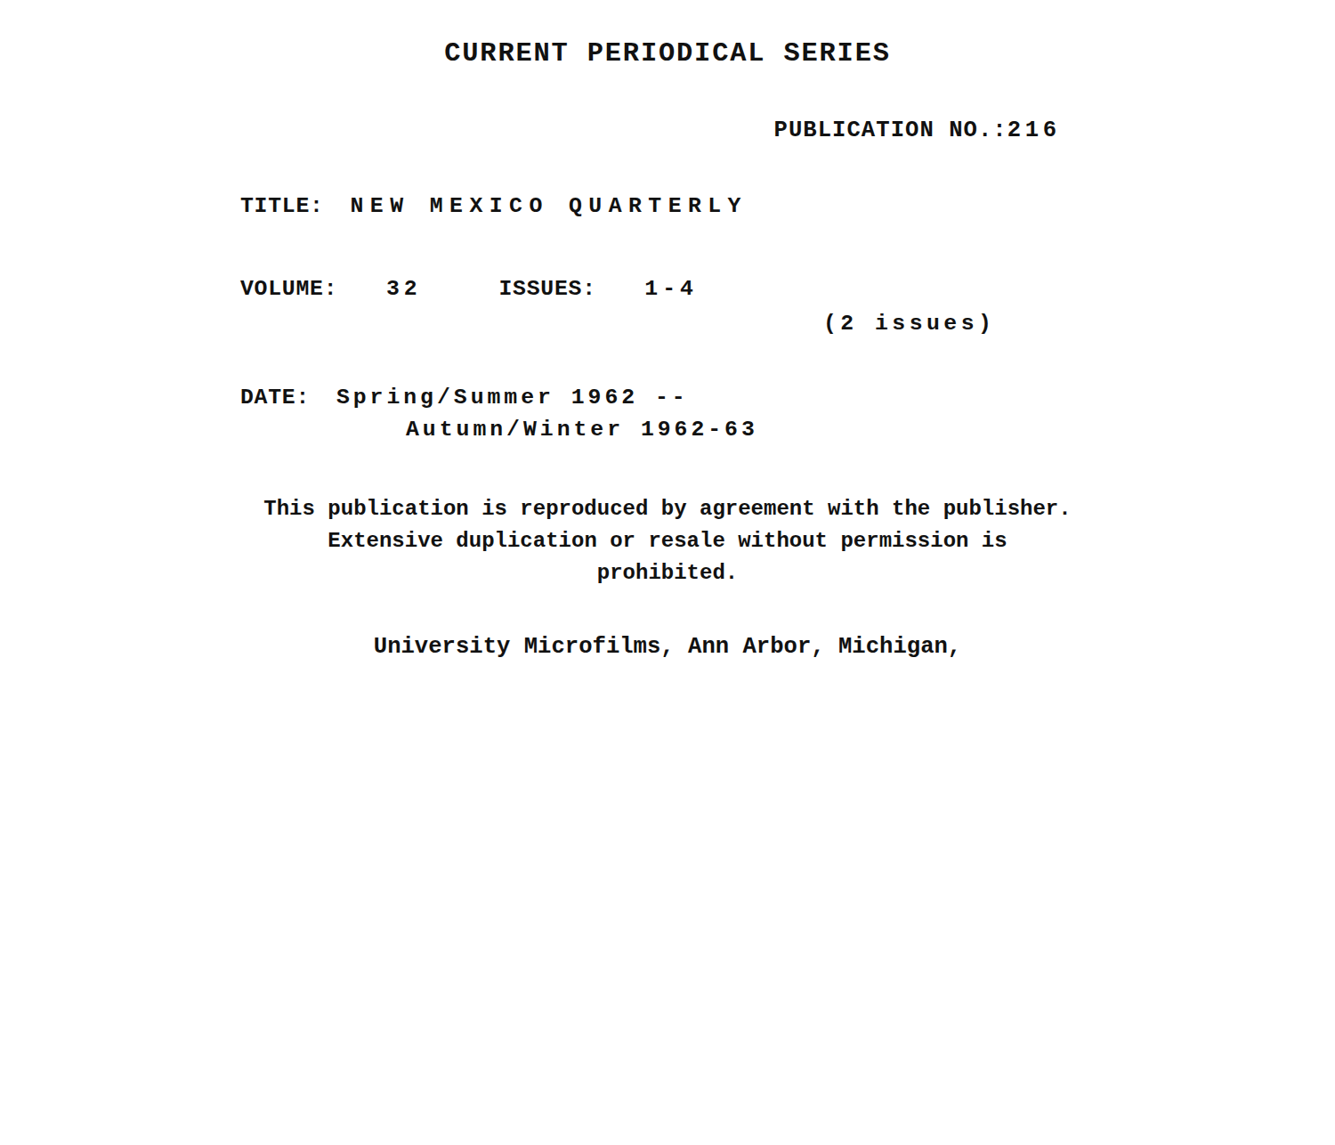CURRENT PERIODICAL SERIES
PUBLICATION NO.:216
TITLE: NEW MEXICO QUARTERLY
VOLUME: 32 ISSUES: 1-4
(2 issues)
DATE: Spring/Summer 1962 --
Autumn/Winter 1962-63
This publication is reproduced by agreement with the publisher. Extensive duplication or resale without permission is prohibited.
University Microfilms, Ann Arbor, Michigan,